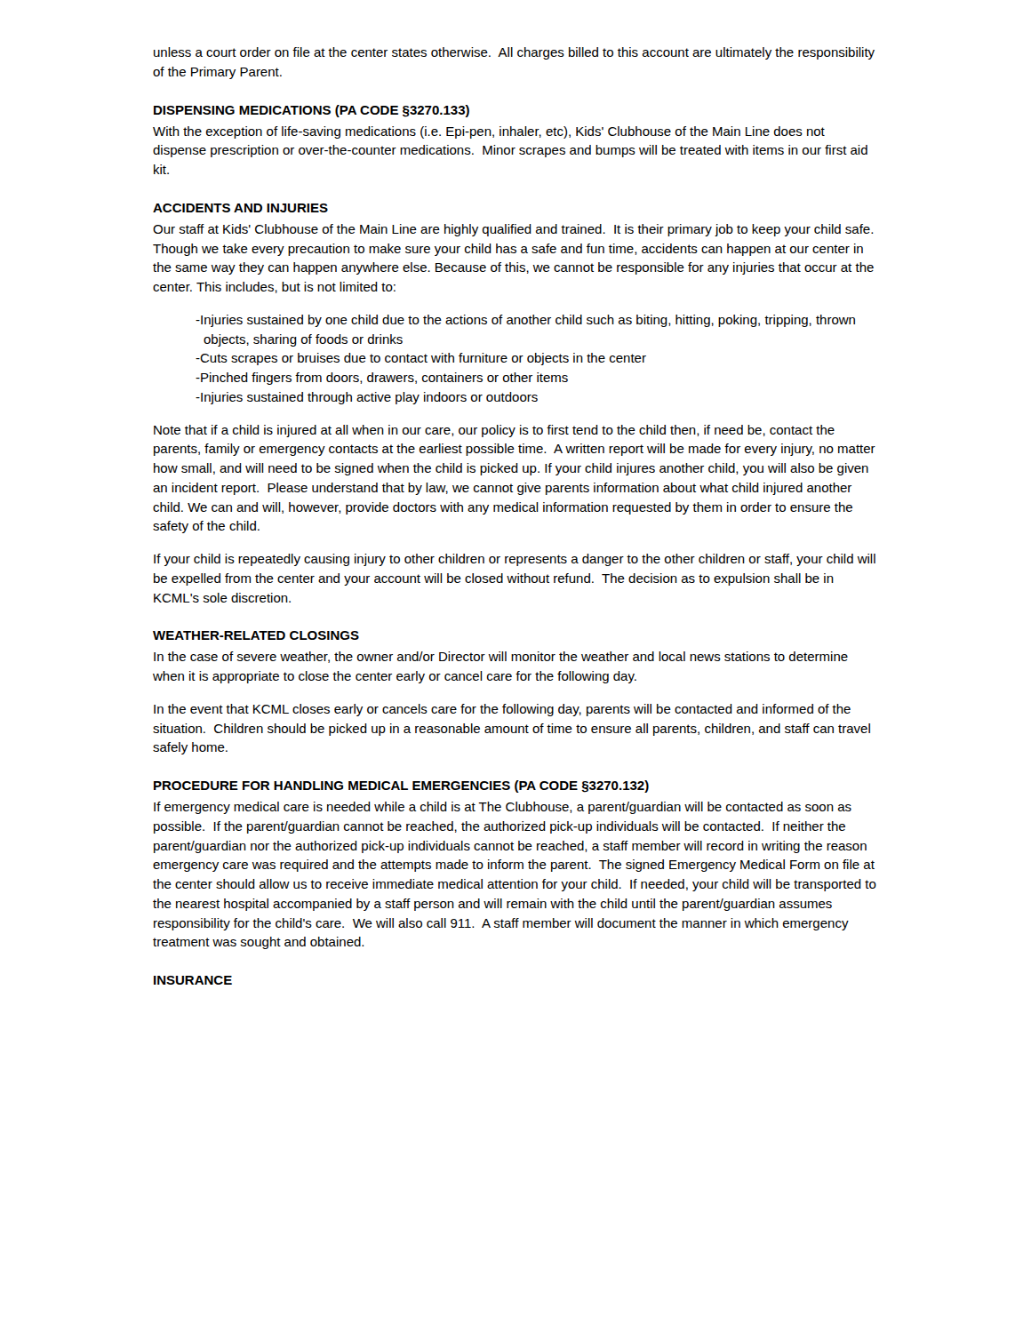unless a court order on file at the center states otherwise. All charges billed to this account are ultimately the responsibility of the Primary Parent.
Dispensing Medications (PA Code §3270.133)
With the exception of life-saving medications (i.e. Epi-pen, inhaler, etc), Kids' Clubhouse of the Main Line does not dispense prescription or over-the-counter medications. Minor scrapes and bumps will be treated with items in our first aid kit.
Accidents and Injuries
Our staff at Kids' Clubhouse of the Main Line are highly qualified and trained. It is their primary job to keep your child safe. Though we take every precaution to make sure your child has a safe and fun time, accidents can happen at our center in the same way they can happen anywhere else. Because of this, we cannot be responsible for any injuries that occur at the center. This includes, but is not limited to:
-Injuries sustained by one child due to the actions of another child such as biting, hitting, poking, tripping, thrown objects, sharing of foods or drinks
-Cuts scrapes or bruises due to contact with furniture or objects in the center
-Pinched fingers from doors, drawers, containers or other items
-Injuries sustained through active play indoors or outdoors
Note that if a child is injured at all when in our care, our policy is to first tend to the child then, if need be, contact the parents, family or emergency contacts at the earliest possible time. A written report will be made for every injury, no matter how small, and will need to be signed when the child is picked up. If your child injures another child, you will also be given an incident report. Please understand that by law, we cannot give parents information about what child injured another child. We can and will, however, provide doctors with any medical information requested by them in order to ensure the safety of the child.
If your child is repeatedly causing injury to other children or represents a danger to the other children or staff, your child will be expelled from the center and your account will be closed without refund. The decision as to expulsion shall be in KCML's sole discretion.
Weather-Related Closings
In the case of severe weather, the owner and/or Director will monitor the weather and local news stations to determine when it is appropriate to close the center early or cancel care for the following day.
In the event that KCML closes early or cancels care for the following day, parents will be contacted and informed of the situation. Children should be picked up in a reasonable amount of time to ensure all parents, children, and staff can travel safely home.
Procedure for Handling Medical Emergencies (PA Code §3270.132)
If emergency medical care is needed while a child is at The Clubhouse, a parent/guardian will be contacted as soon as possible. If the parent/guardian cannot be reached, the authorized pick-up individuals will be contacted. If neither the parent/guardian nor the authorized pick-up individuals cannot be reached, a staff member will record in writing the reason emergency care was required and the attempts made to inform the parent. The signed Emergency Medical Form on file at the center should allow us to receive immediate medical attention for your child. If needed, your child will be transported to the nearest hospital accompanied by a staff person and will remain with the child until the parent/guardian assumes responsibility for the child's care. We will also call 911. A staff member will document the manner in which emergency treatment was sought and obtained.
Insurance